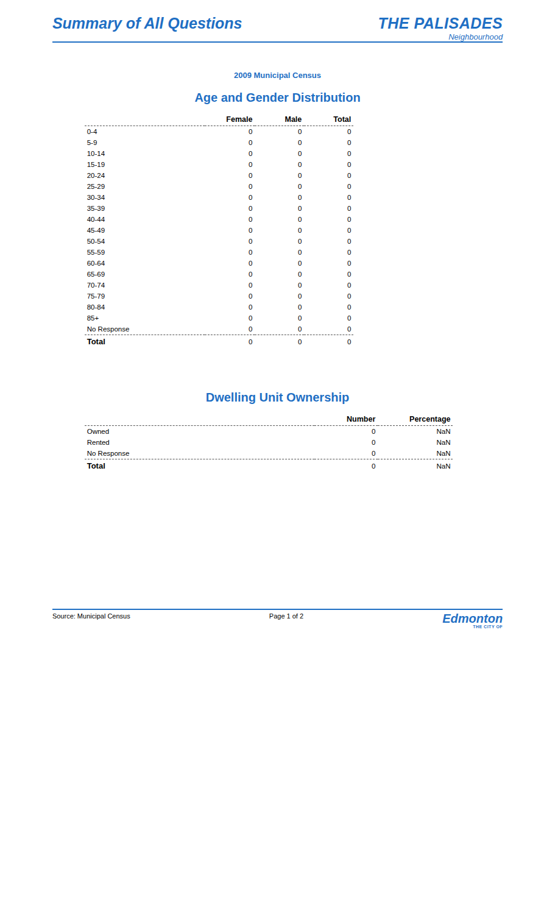Summary of All Questions
THE PALISADES
Neighbourhood
2009 Municipal Census
Age and Gender Distribution
| | Female | Male | Total |
| --- | --- | --- | --- |
| 0-4 | 0 | 0 | 0 |
| 5-9 | 0 | 0 | 0 |
| 10-14 | 0 | 0 | 0 |
| 15-19 | 0 | 0 | 0 |
| 20-24 | 0 | 0 | 0 |
| 25-29 | 0 | 0 | 0 |
| 30-34 | 0 | 0 | 0 |
| 35-39 | 0 | 0 | 0 |
| 40-44 | 0 | 0 | 0 |
| 45-49 | 0 | 0 | 0 |
| 50-54 | 0 | 0 | 0 |
| 55-59 | 0 | 0 | 0 |
| 60-64 | 0 | 0 | 0 |
| 65-69 | 0 | 0 | 0 |
| 70-74 | 0 | 0 | 0 |
| 75-79 | 0 | 0 | 0 |
| 80-84 | 0 | 0 | 0 |
| 85+ | 0 | 0 | 0 |
| No Response | 0 | 0 | 0 |
| Total | 0 | 0 | 0 |
Dwelling Unit Ownership
| | Number | Percentage |
| --- | --- | --- |
| Owned | 0 | NaN |
| Rented | 0 | NaN |
| No Response | 0 | NaN |
| Total | 0 | NaN |
Source: Municipal Census
EdmontonTHE CITY OF
Page 1 of 2